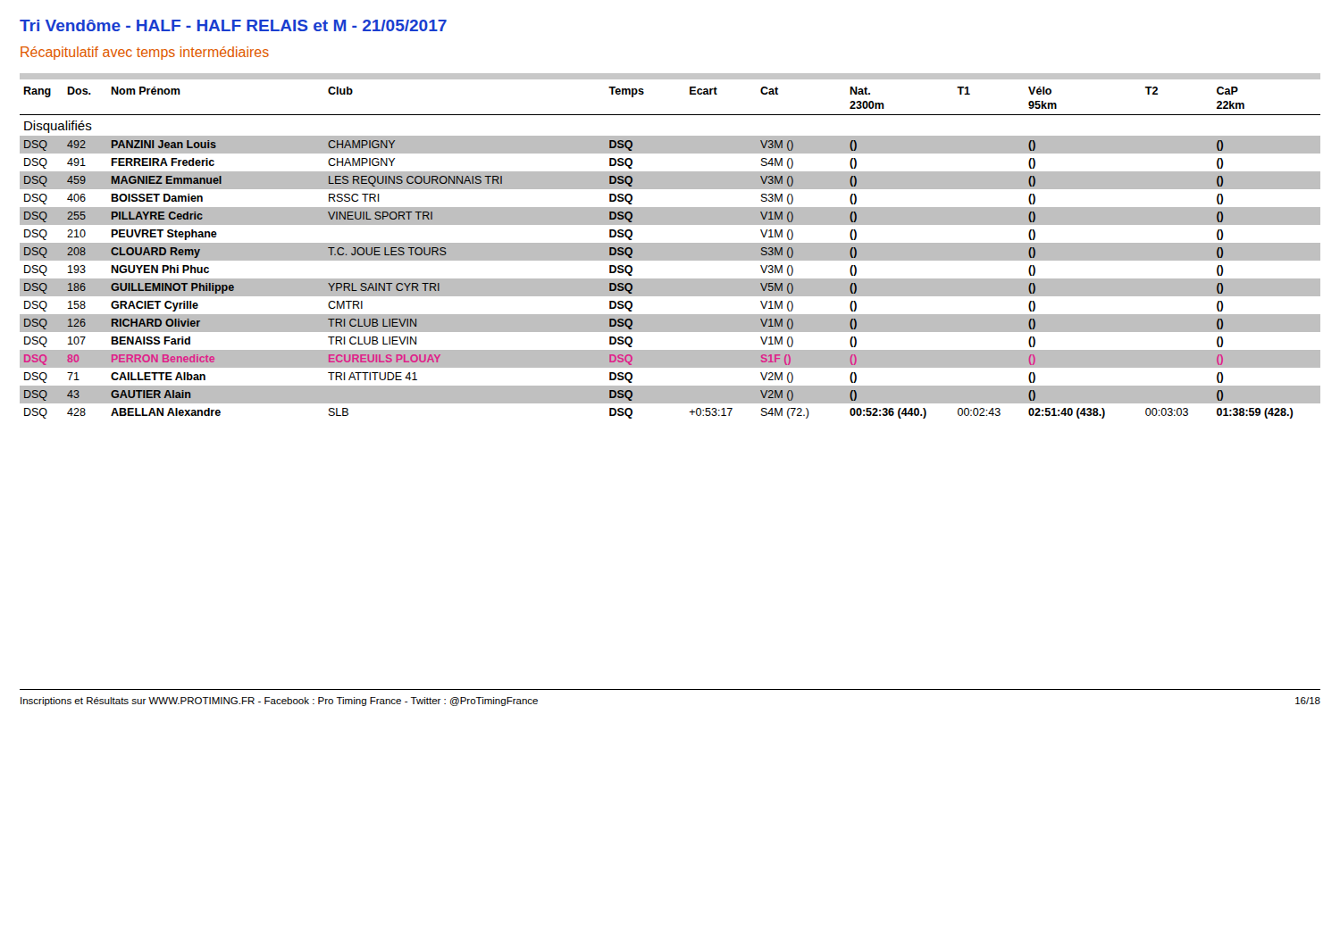Tri Vendôme - HALF - HALF RELAIS et M - 21/05/2017
Récapitulatif avec temps intermédiaires
| Rang | Dos. | Nom Prénom | Club | Temps | Ecart | Cat | Nat. | T1 | Vélo | T2 | CaP |
| --- | --- | --- | --- | --- | --- | --- | --- | --- | --- | --- | --- |
| | | | | | | | 2300m | | 95km | | 22km |
| Disqualifiés |
| DSQ | 492 | PANZINI Jean Louis | CHAMPIGNY | DSQ | | V3M () | () | | () | | () |
| DSQ | 491 | FERREIRA Frederic | CHAMPIGNY | DSQ | | S4M () | () | | () | | () |
| DSQ | 459 | MAGNIEZ Emmanuel | LES REQUINS COURONNAIS TRI | DSQ | | V3M () | () | | () | | () |
| DSQ | 406 | BOISSET Damien | RSSC TRI | DSQ | | S3M () | () | | () | | () |
| DSQ | 255 | PILLAYRE Cedric | VINEUIL SPORT TRI | DSQ | | V1M () | () | | () | | () |
| DSQ | 210 | PEUVRET Stephane | | DSQ | | V1M () | () | | () | | () |
| DSQ | 208 | CLOUARD Remy | T.C. JOUE LES TOURS | DSQ | | S3M () | () | | () | | () |
| DSQ | 193 | NGUYEN Phi Phuc | | DSQ | | V3M () | () | | () | | () |
| DSQ | 186 | GUILLEMINOT Philippe | YPRL SAINT CYR TRI | DSQ | | V5M () | () | | () | | () |
| DSQ | 158 | GRACIET Cyrille | CMTRI | DSQ | | V1M () | () | | () | | () |
| DSQ | 126 | RICHARD Olivier | TRI CLUB LIEVIN | DSQ | | V1M () | () | | () | | () |
| DSQ | 107 | BENAISS Farid | TRI CLUB LIEVIN | DSQ | | V1M () | () | | () | | () |
| DSQ | 80 | PERRON Benedicte | ECUREUILS PLOUAY | DSQ | | S1F () | () | | () | | () |
| DSQ | 71 | CAILLETTE Alban | TRI ATTITUDE 41 | DSQ | | V2M () | () | | () | | () |
| DSQ | 43 | GAUTIER Alain | | DSQ | | V2M () | () | | () | | () |
| DSQ | 428 | ABELLAN Alexandre | SLB | DSQ | +0:53:17 | S4M (72.) | 00:52:36 (440.) | 00:02:43 | 02:51:40 (438.) | 00:03:03 | 01:38:59 (428.) |
Inscriptions et Résultats sur WWW.PROTIMING.FR - Facebook : Pro Timing France - Twitter : @ProTimingFrance 16/18